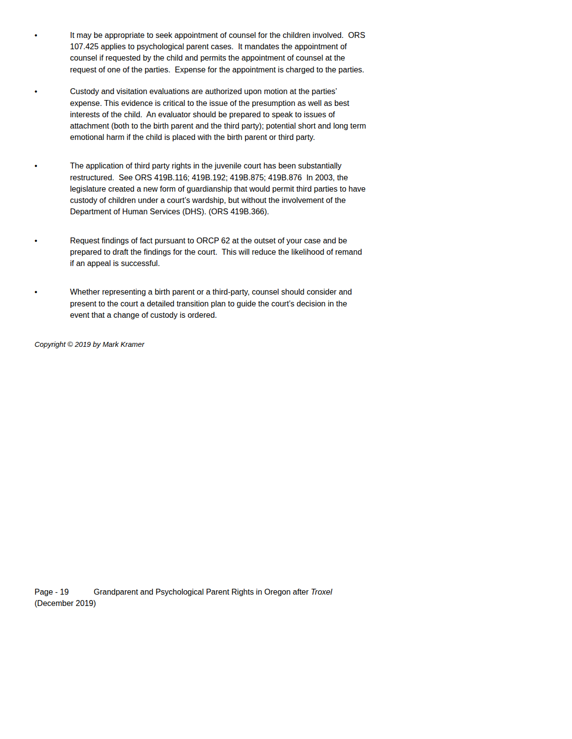It may be appropriate to seek appointment of counsel for the children involved. ORS 107.425 applies to psychological parent cases. It mandates the appointment of counsel if requested by the child and permits the appointment of counsel at the request of one of the parties. Expense for the appointment is charged to the parties.
Custody and visitation evaluations are authorized upon motion at the parties’ expense. This evidence is critical to the issue of the presumption as well as best interests of the child. An evaluator should be prepared to speak to issues of attachment (both to the birth parent and the third party); potential short and long term emotional harm if the child is placed with the birth parent or third party.
The application of third party rights in the juvenile court has been substantially restructured. See ORS 419B.116; 419B.192; 419B.875; 419B.876 In 2003, the legislature created a new form of guardianship that would permit third parties to have custody of children under a court’s wardship, but without the involvement of the Department of Human Services (DHS). (ORS 419B.366).
Request findings of fact pursuant to ORCP 62 at the outset of your case and be prepared to draft the findings for the court. This will reduce the likelihood of remand if an appeal is successful.
Whether representing a birth parent or a third-party, counsel should consider and present to the court a detailed transition plan to guide the court’s decision in the event that a change of custody is ordered.
Copyright © 2019 by Mark Kramer
Page - 19 Grandparent and Psychological Parent Rights in Oregon after Troxel (December 2019)